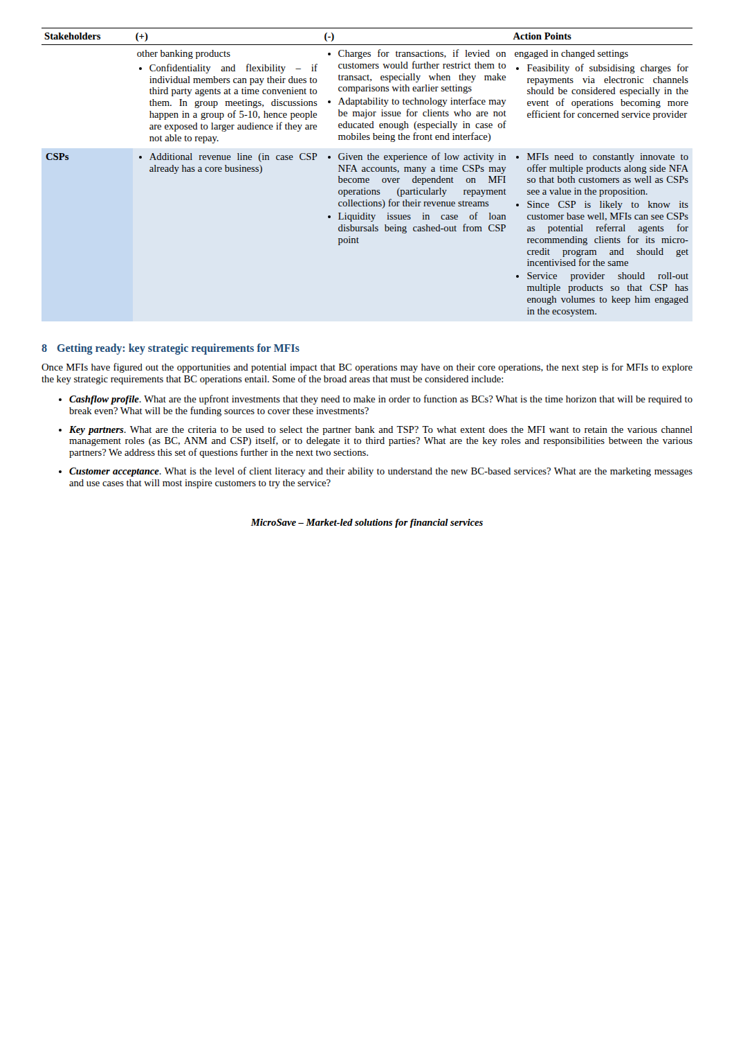| Stakeholders | (+) | (-) | Action Points |
| --- | --- | --- | --- |
| | other banking products Confidentiality and flexibility – if individual members can pay their dues to third party agents at a time convenient to them. In group meetings, discussions happen in a group of 5-10, hence people are exposed to larger audience if they are not able to repay. | Charges for transactions, if levied on customers would further restrict them to transact, especially when they make comparisons with earlier settings Adaptability to technology interface may be major issue for clients who are not educated enough (especially in case of mobiles being the front end interface) | engaged in changed settings Feasibility of subsidising charges for repayments via electronic channels should be considered especially in the event of operations becoming more efficient for concerned service provider |
| CSPs | Additional revenue line (in case CSP already has a core business) | Given the experience of low activity in NFA accounts, many a time CSPs may become over dependent on MFI operations (particularly repayment collections) for their revenue streams Liquidity issues in case of loan disbursals being cashed-out from CSP point | MFIs need to constantly innovate to offer multiple products along side NFA so that both customers as well as CSPs see a value in the proposition. Since CSP is likely to know its customer base well, MFIs can see CSPs as potential referral agents for recommending clients for its micro-credit program and should get incentivised for the same Service provider should roll-out multiple products so that CSP has enough volumes to keep him engaged in the ecosystem. |
8 Getting ready: key strategic requirements for MFIs
Once MFIs have figured out the opportunities and potential impact that BC operations may have on their core operations, the next step is for MFIs to explore the key strategic requirements that BC operations entail. Some of the broad areas that must be considered include:
Cashflow profile. What are the upfront investments that they need to make in order to function as BCs? What is the time horizon that will be required to break even? What will be the funding sources to cover these investments?
Key partners. What are the criteria to be used to select the partner bank and TSP? To what extent does the MFI want to retain the various channel management roles (as BC, ANM and CSP) itself, or to delegate it to third parties? What are the key roles and responsibilities between the various partners? We address this set of questions further in the next two sections.
Customer acceptance. What is the level of client literacy and their ability to understand the new BC-based services? What are the marketing messages and use cases that will most inspire customers to try the service?
MicroSave – Market-led solutions for financial services